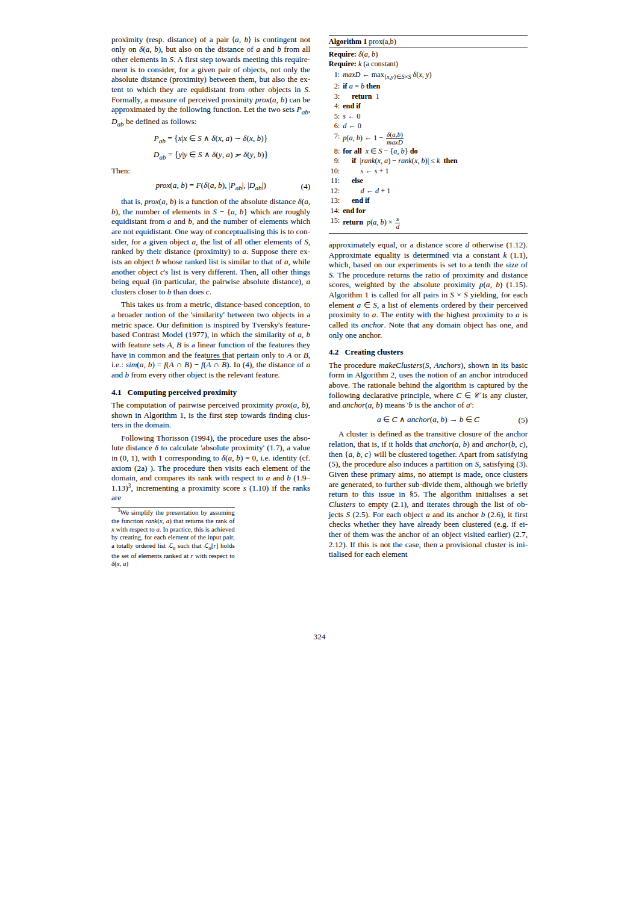proximity (resp. distance) of a pair ⟨a, b⟩ is contingent not only on δ(a, b), but also on the distance of a and b from all other elements in S. A first step towards meeting this requirement is to consider, for a given pair of objects, not only the absolute distance (proximity) between them, but also the extent to which they are equidistant from other objects in S. Formally, a measure of perceived proximity prox(a, b) can be approximated by the following function. Let the two sets Pab, Dab be defined as follows:
Pab = {x|x ∈ S ∧ δ(x, a) ∼ δ(x, b)}
Dab = {y|y ∈ S ∧ δ(y, a) ∼ δ(y, b)}
Then:
prox(a, b) = F(δ(a, b), |Pab|, |Dab|) (4)
that is, prox(a, b) is a function of the absolute distance δ(a, b), the number of elements in S − {a, b} which are roughly equidistant from a and b, and the number of elements which are not equidistant. One way of conceptualising this is to consider, for a given object a, the list of all other elements of S, ranked by their distance (proximity) to a. Suppose there exists an object b whose ranked list is similar to that of a, while another object c's list is very different. Then, all other things being equal (in particular, the pairwise absolute distance), a clusters closer to b than does c.
This takes us from a metric, distance-based conception, to a broader notion of the 'similarity' between two objects in a metric space. Our definition is inspired by Tversky's feature-based Contrast Model (1977), in which the similarity of a, b with feature sets A, B is a linear function of the features they have in common and the features that pertain only to A or B, i.e.: sim(a, b) = f(A ∩ B) − f(A ∩ B). In (4), the distance of a and b from every other object is the relevant feature.
4.1 Computing perceived proximity
The computation of pairwise perceived proximity prox(a, b), shown in Algorithm 1, is the first step towards finding clusters in the domain.
Following Thorisson (1994), the procedure uses the absolute distance δ to calculate 'absolute proximity' (1.7), a value in (0, 1), with 1 corresponding to δ(a, b) = 0, i.e. identity (cf. axiom (2a) ). The procedure then visits each element of the domain, and compares its rank with respect to a and b (1.9–1.13)3, incrementing a proximity score s (1.10) if the ranks are
3We simplify the presentation by assuming the function rank(x, a) that returns the rank of x with respect to a. In practice, this is achieved by creating, for each element of the input pair, a totally ordered list ℒa such that ℒa[r] holds the set of elements ranked at r with respect to δ(x, a)
Algorithm 1 prox(a,b)
Require: δ(a, b)
Require: k (a constant)
maxD ← max⟨x,y⟩∈S×S δ(x, y)
if a = b then
return 1
end if
s ← 0
d ← 0
p(a, b) ← 1 − δ(a,b) maxD
for all x ∈ S − {a, b} do
if |rank(x, a) − rank(x, b)| ≤ k then
s ← s + 1
else
d ← d + 1
end if
end for
return p(a, b) × sd
approximately equal, or a distance score d otherwise (1.12). Approximate equality is determined via a constant k (1.1), which, based on our experiments is set to a tenth the size of S. The procedure returns the ratio of proximity and distance scores, weighted by the absolute proximity p(a, b) (1.15). Algorithm 1 is called for all pairs in S × S yielding, for each element a ∈ S, a list of elements ordered by their perceived proximity to a. The entity with the highest proximity to a is called its anchor. Note that any domain object has one, and only one anchor.
4.2 Creating clusters
The procedure makeClusters(S, Anchors), shown in its basic form in Algorithm 2, uses the notion of an anchor introduced above. The rationale behind the algorithm is captured by the following declarative principle, where C ∈ 𝒞 is any cluster, and anchor(a, b) means 'b is the anchor of a':
a ∈ C ∧ anchor(a, b) → b ∈ C (5)
A cluster is defined as the transitive closure of the anchor relation, that is, if it holds that anchor(a, b) and anchor(b, c), then {a, b, c} will be clustered together. Apart from satisfying (5), the procedure also induces a partition on S, satisfying (3). Given these primary aims, no attempt is made, once clusters are generated, to further sub-divide them, although we briefly return to this issue in §5. The algorithm initialises a set Clusters to empty (2.1), and iterates through the list of objects S (2.5). For each object a and its anchor b (2.6), it first checks whether they have already been clustered (e.g. if either of them was the anchor of an object visited earlier) (2.7, 2.12). If this is not the case, then a provisional cluster is initialised for each element
324